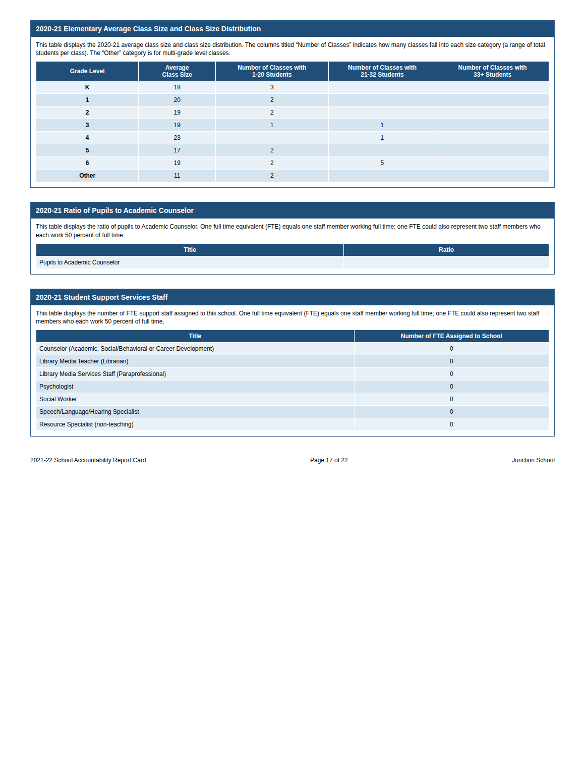2020-21 Elementary Average Class Size and Class Size Distribution
This table displays the 2020-21 average class size and class size distribution. The columns titled “Number of Classes” indicates how many classes fall into each size category (a range of total students per class). The “Other” category is for multi-grade level classes.
| Grade Level | Average Class Size | Number of Classes with 1-20 Students | Number of Classes with 21-32 Students | Number of Classes with 33+ Students |
| --- | --- | --- | --- | --- |
| K | 18 | 3 | | |
| 1 | 20 | 2 | | |
| 2 | 19 | 2 | | |
| 3 | 19 | 1 | 1 | |
| 4 | 23 | | 1 | |
| 5 | 17 | 2 | | |
| 6 | 19 | 2 | 5 | |
| Other | 11 | 2 | | |
2020-21 Ratio of Pupils to Academic Counselor
This table displays the ratio of pupils to Academic Counselor. One full time equivalent (FTE) equals one staff member working full time; one FTE could also represent two staff members who each work 50 percent of full time.
| Title | Ratio |
| --- | --- |
| Pupils to Academic Counselor | |
2020-21 Student Support Services Staff
This table displays the number of FTE support staff assigned to this school. One full time equivalent (FTE) equals one staff member working full time; one FTE could also represent two staff members who each work 50 percent of full time.
| Title | Number of FTE Assigned to School |
| --- | --- |
| Counselor (Academic, Social/Behavioral or Career Development) | 0 |
| Library Media Teacher (Librarian) | 0 |
| Library Media Services Staff (Paraprofessional) | 0 |
| Psychologist | 0 |
| Social Worker | 0 |
| Speech/Language/Hearing Specialist | 0 |
| Resource Specialist (non-teaching) | 0 |
2021-22 School Accountability Report Card
Page 17 of 22
Junction School